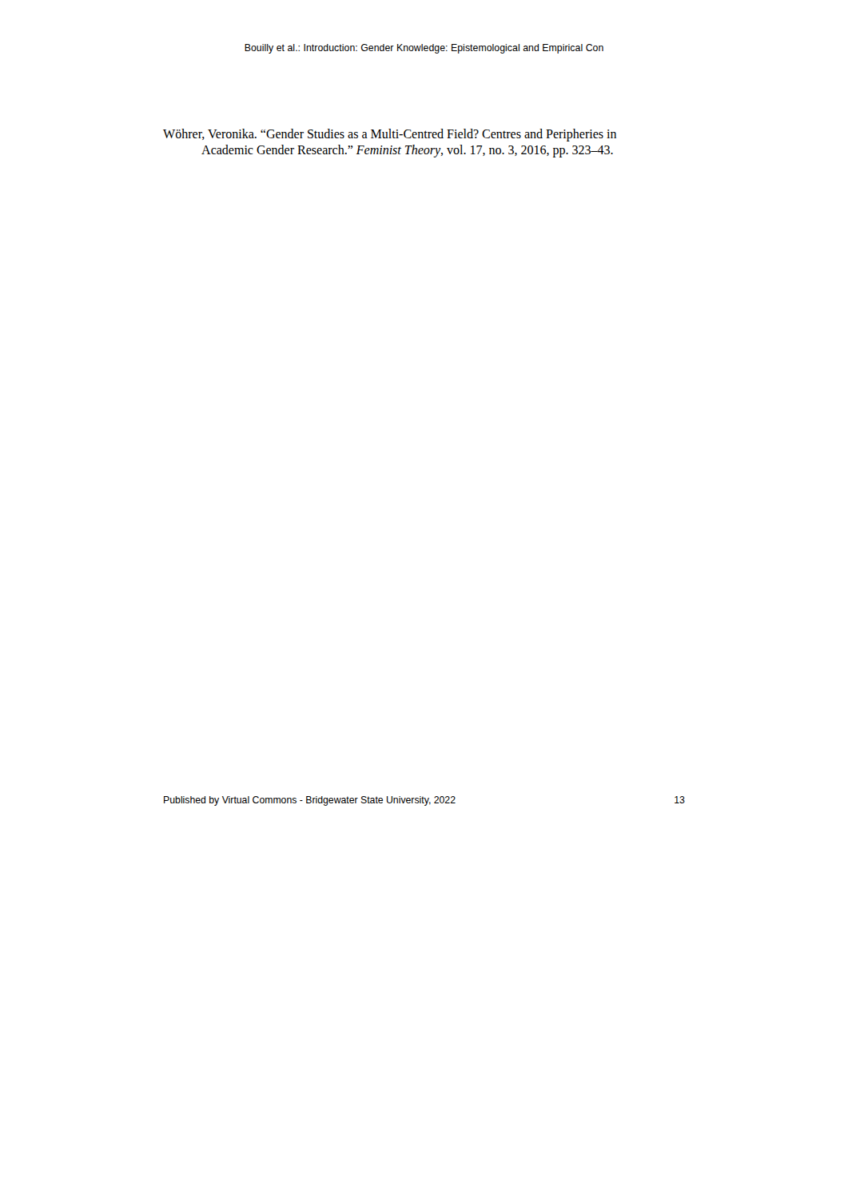Bouilly et al.: Introduction: Gender Knowledge: Epistemological and Empirical Con
Wöhrer, Veronika. “Gender Studies as a Multi-Centred Field? Centres and Peripheries in Academic Gender Research.” Feminist Theory, vol. 17, no. 3, 2016, pp. 323–43.
Published by Virtual Commons - Bridgewater State University, 2022 13